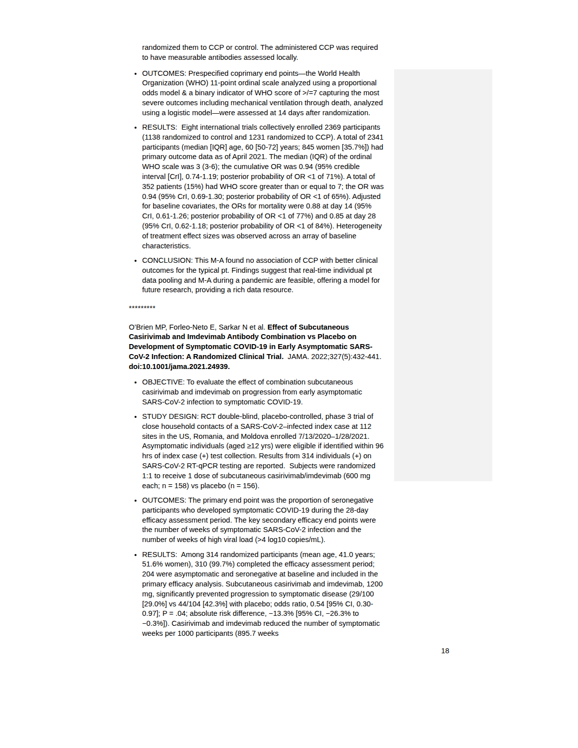randomized them to CCP or control. The administered CCP was required to have measurable antibodies assessed locally.
OUTCOMES: Prespecified coprimary end points—the World Health Organization (WHO) 11-point ordinal scale analyzed using a proportional odds model & a binary indicator of WHO score of >/=7 capturing the most severe outcomes including mechanical ventilation through death, analyzed using a logistic model—were assessed at 14 days after randomization.
RESULTS: Eight international trials collectively enrolled 2369 participants (1138 randomized to control and 1231 randomized to CCP). A total of 2341 participants (median [IQR] age, 60 [50-72] years; 845 women [35.7%]) had primary outcome data as of April 2021. The median (IQR) of the ordinal WHO scale was 3 (3-6); the cumulative OR was 0.94 (95% credible interval [CrI], 0.74-1.19; posterior probability of OR <1 of 71%). A total of 352 patients (15%) had WHO score greater than or equal to 7; the OR was 0.94 (95% CrI, 0.69-1.30; posterior probability of OR <1 of 65%). Adjusted for baseline covariates, the ORs for mortality were 0.88 at day 14 (95% CrI, 0.61-1.26; posterior probability of OR <1 of 77%) and 0.85 at day 28 (95% CrI, 0.62-1.18; posterior probability of OR <1 of 84%). Heterogeneity of treatment effect sizes was observed across an array of baseline characteristics.
CONCLUSION: This M-A found no association of CCP with better clinical outcomes for the typical pt. Findings suggest that real-time individual pt data pooling and M-A during a pandemic are feasible, offering a model for future research, providing a rich data resource.
*********
O’Brien MP, Forleo-Neto E, Sarkar N et al. Effect of Subcutaneous Casirivimab and Imdevimab Antibody Combination vs Placebo on Development of Symptomatic COVID-19 in Early Asymptomatic SARS-CoV-2 Infection: A Randomized Clinical Trial. JAMA. 2022;327(5):432-441. doi:10.1001/jama.2021.24939.
OBJECTIVE: To evaluate the effect of combination subcutaneous casirivimab and imdevimab on progression from early asymptomatic SARS-CoV-2 infection to symptomatic COVID-19.
STUDY DESIGN: RCT double-blind, placebo-controlled, phase 3 trial of close household contacts of a SARS-CoV-2–infected index case at 112 sites in the US, Romania, and Moldova enrolled 7/13/2020–1/28/2021. Asymptomatic individuals (aged ≥12 yrs) were eligible if identified within 96 hrs of index case (+) test collection. Results from 314 individuals (+) on SARS-CoV-2 RT-qPCR testing are reported. Subjects were randomized 1:1 to receive 1 dose of subcutaneous casirivimab/imdevimab (600 mg each; n = 158) vs placebo (n = 156).
OUTCOMES: The primary end point was the proportion of seronegative participants who developed symptomatic COVID-19 during the 28-day efficacy assessment period. The key secondary efficacy end points were the number of weeks of symptomatic SARS-CoV-2 infection and the number of weeks of high viral load (>4 log10 copies/mL).
RESULTS: Among 314 randomized participants (mean age, 41.0 years; 51.6% women), 310 (99.7%) completed the efficacy assessment period; 204 were asymptomatic and seronegative at baseline and included in the primary efficacy analysis. Subcutaneous casirivimab and imdevimab, 1200 mg, significantly prevented progression to symptomatic disease (29/100 [29.0%] vs 44/104 [42.3%] with placebo; odds ratio, 0.54 [95% CI, 0.30-0.97]; P = .04; absolute risk difference, −13.3% [95% CI, −26.3% to −0.3%]). Casirivimab and imdevimab reduced the number of symptomatic weeks per 1000 participants (895.7 weeks
18